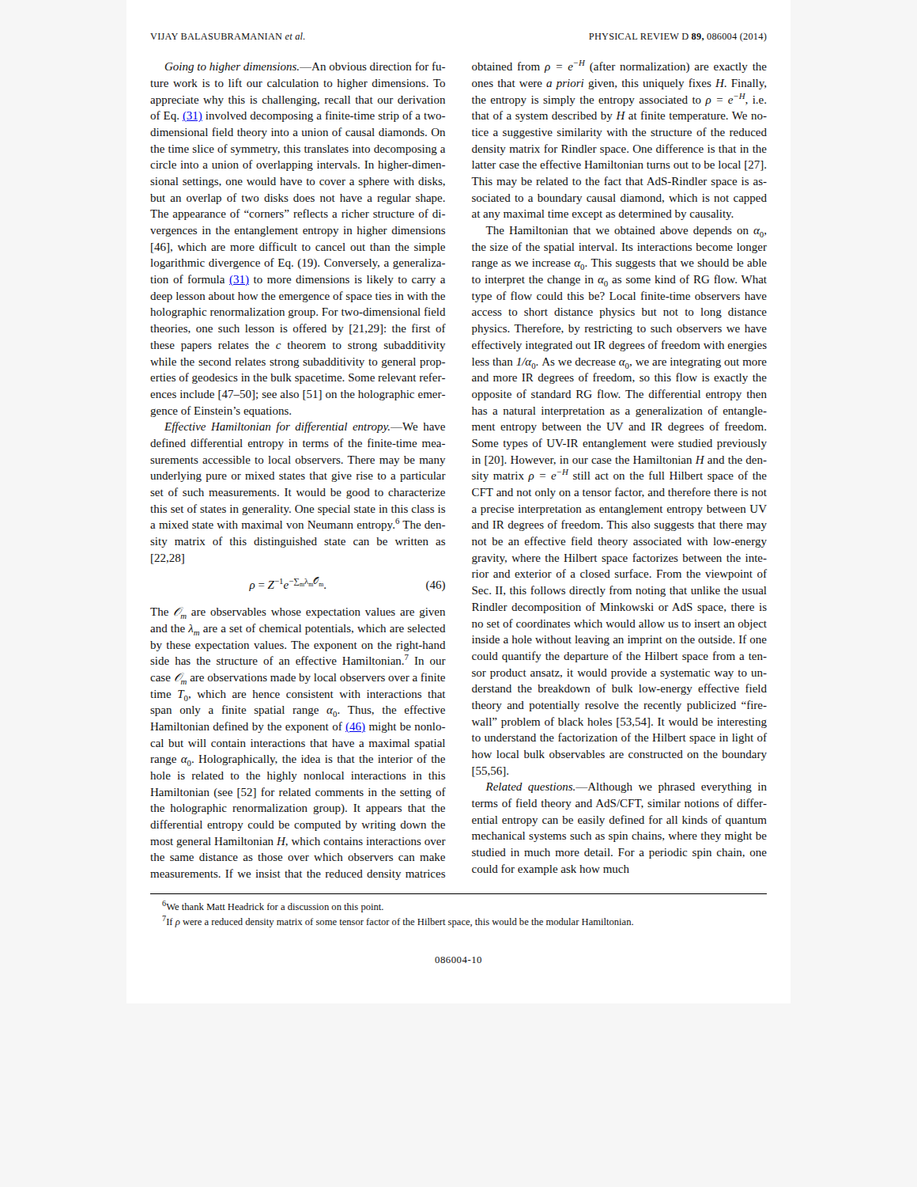Vijay Balasubramanian et al. Physical Review D 89, 086004 (2014)
Going to higher dimensions.—An obvious direction for future work is to lift our calculation to higher dimensions. To appreciate why this is challenging, recall that our derivation of Eq. (31) involved decomposing a finite-time strip of a two-dimensional field theory into a union of causal diamonds. On the time slice of symmetry, this translates into decomposing a circle into a union of overlapping intervals. In higher-dimensional settings, one would have to cover a sphere with disks, but an overlap of two disks does not have a regular shape. The appearance of “corners” reflects a richer structure of divergences in the entanglement entropy in higher dimensions [46], which are more difficult to cancel out than the simple logarithmic divergence of Eq. (19). Conversely, a generalization of formula (31) to more dimensions is likely to carry a deep lesson about how the emergence of space ties in with the holographic renormalization group. For two-dimensional field theories, one such lesson is offered by [21,29]: the first of these papers relates the c theorem to strong subadditivity while the second relates strong subadditivity to general properties of geodesics in the bulk spacetime. Some relevant references include [47–50]; see also [51] on the holographic emergence of Einstein’s equations.
Effective Hamiltonian for differential entropy.—We have defined differential entropy in terms of the finite-time measurements accessible to local observers. There may be many underlying pure or mixed states that give rise to a particular set of such measurements. It would be good to characterize this set of states in generality. One special state in this class is a mixed state with maximal von Neumann entropy.6 The density matrix of this distinguished state can be written as [22,28]
(46) ρ = Z−1e−∑mλm𝒪m.
The 𝒪m are observables whose expectation values are given and the λm are a set of chemical potentials, which are selected by these expectation values. The exponent on the right-hand side has the structure of an effective Hamiltonian.7 In our case 𝒪m are observations made by local observers over a finite time T0, which are hence consistent with interactions that span only a finite spatial range α0. Thus, the effective Hamiltonian defined by the exponent of (46) might be nonlocal but will contain interactions that have a maximal spatial range α0. Holographically, the idea is that the interior of the hole is related to the highly nonlocal interactions in this Hamiltonian (see [52] for related comments in the setting of the holographic renormalization group). It appears that the differential entropy could be computed by writing down the most general Hamiltonian H, which contains interactions over the same distance as those over which observers can make measurements. If we insist that the reduced density matrices obtained from ρ = e−H (after normalization) are exactly the ones that were a priori given, this uniquely fixes H. Finally, the entropy is simply the entropy associated to ρ = e−H, i.e. that of a system described by H at finite temperature. We notice a suggestive similarity with the structure of the reduced density matrix for Rindler space. One difference is that in the latter case the effective Hamiltonian turns out to be local [27]. This may be related to the fact that AdS-Rindler space is associated to a boundary causal diamond, which is not capped at any maximal time except as determined by causality.
The Hamiltonian that we obtained above depends on α0, the size of the spatial interval. Its interactions become longer range as we increase α0. This suggests that we should be able to interpret the change in α0 as some kind of RG flow. What type of flow could this be? Local finite-time observers have access to short distance physics but not to long distance physics. Therefore, by restricting to such observers we have effectively integrated out IR degrees of freedom with energies less than 1/α0. As we decrease α0, we are integrating out more and more IR degrees of freedom, so this flow is exactly the opposite of standard RG flow. The differential entropy then has a natural interpretation as a generalization of entanglement entropy between the UV and IR degrees of freedom. Some types of UV-IR entanglement were studied previously in [20]. However, in our case the Hamiltonian H and the density matrix ρ = e−H still act on the full Hilbert space of the CFT and not only on a tensor factor, and therefore there is not a precise interpretation as entanglement entropy between UV and IR degrees of freedom. This also suggests that there may not be an effective field theory associated with low-energy gravity, where the Hilbert space factorizes between the interior and exterior of a closed surface. From the viewpoint of Sec. II, this follows directly from noting that unlike the usual Rindler decomposition of Minkowski or AdS space, there is no set of coordinates which would allow us to insert an object inside a hole without leaving an imprint on the outside. If one could quantify the departure of the Hilbert space from a tensor product ansatz, it would provide a systematic way to understand the breakdown of bulk low-energy effective field theory and potentially resolve the recently publicized “firewall” problem of black holes [53,54]. It would be interesting to understand the factorization of the Hilbert space in light of how local bulk observables are constructed on the boundary [55,56].
Related questions.—Although we phrased everything in terms of field theory and AdS/CFT, similar notions of differential entropy can be easily defined for all kinds of quantum mechanical systems such as spin chains, where they might be studied in much more detail. For a periodic spin chain, one could for example ask how much
6We thank Matt Headrick for a discussion on this point.
7If ρ were a reduced density matrix of some tensor factor of the Hilbert space, this would be the modular Hamiltonian.
086004-10